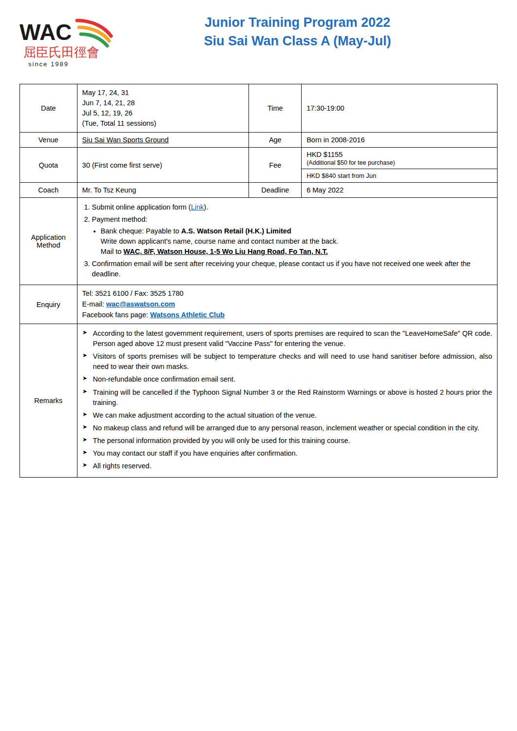WAC 屈臣氏田徑會 since 1989
Junior Training Program 2022
Siu Sai Wan Class A (May-Jul)
| Date | May 17, 24, 31 Jun 7, 14, 21, 28 Jul 5, 12, 19, 26 (Tue, Total 11 sessions) | Time | 17:30-19:00 |
| Venue | Siu Sai Wan Sports Ground | Age | Born in 2008-2016 |
| Quota | 30 (First come first serve) | Fee | / HKD $1155 (Additional $50 for tee purchase) / / HKD $840 start from Jun / |
| Coach | Mr. To Tsz Keung | Deadline | 6 May 2022 |
| Application Method | Submit online application form ( Link ). Payment method: Bank cheque: Payable to A.S. Watson Retail (H.K.) Limited Write down applicant's name, course name and contact number at the back. Mail to WAC, 8/F, Watson House, 1-5 Wo Liu Hang Road, Fo Tan, N.T. Confirmation email will be sent after receiving your cheque, please contact us if you have not received one week after the deadline. |
| Enquiry | Tel: 3521 6100 / Fax: 3525 1780 E-mail: wac@aswatson.com Facebook fans page: Watsons Athletic Club |
| Remarks | According to the latest government requirement, users of sports premises are required to scan the "LeaveHomeSafe" QR code. Person aged above 12 must present valid "Vaccine Pass" for entering the venue. Visitors of sports premises will be subject to temperature checks and will need to use hand sanitiser before admission, also need to wear their own masks. Non-refundable once confirmation email sent. Training will be cancelled if the Typhoon Signal Number 3 or the Red Rainstorm Warnings or above is hosted 2 hours prior the training. We can make adjustment according to the actual situation of the venue. No makeup class and refund will be arranged due to any personal reason, inclement weather or special condition in the city. The personal information provided by you will only be used for this training course. You may contact our staff if you have enquiries after confirmation. All rights reserved. |